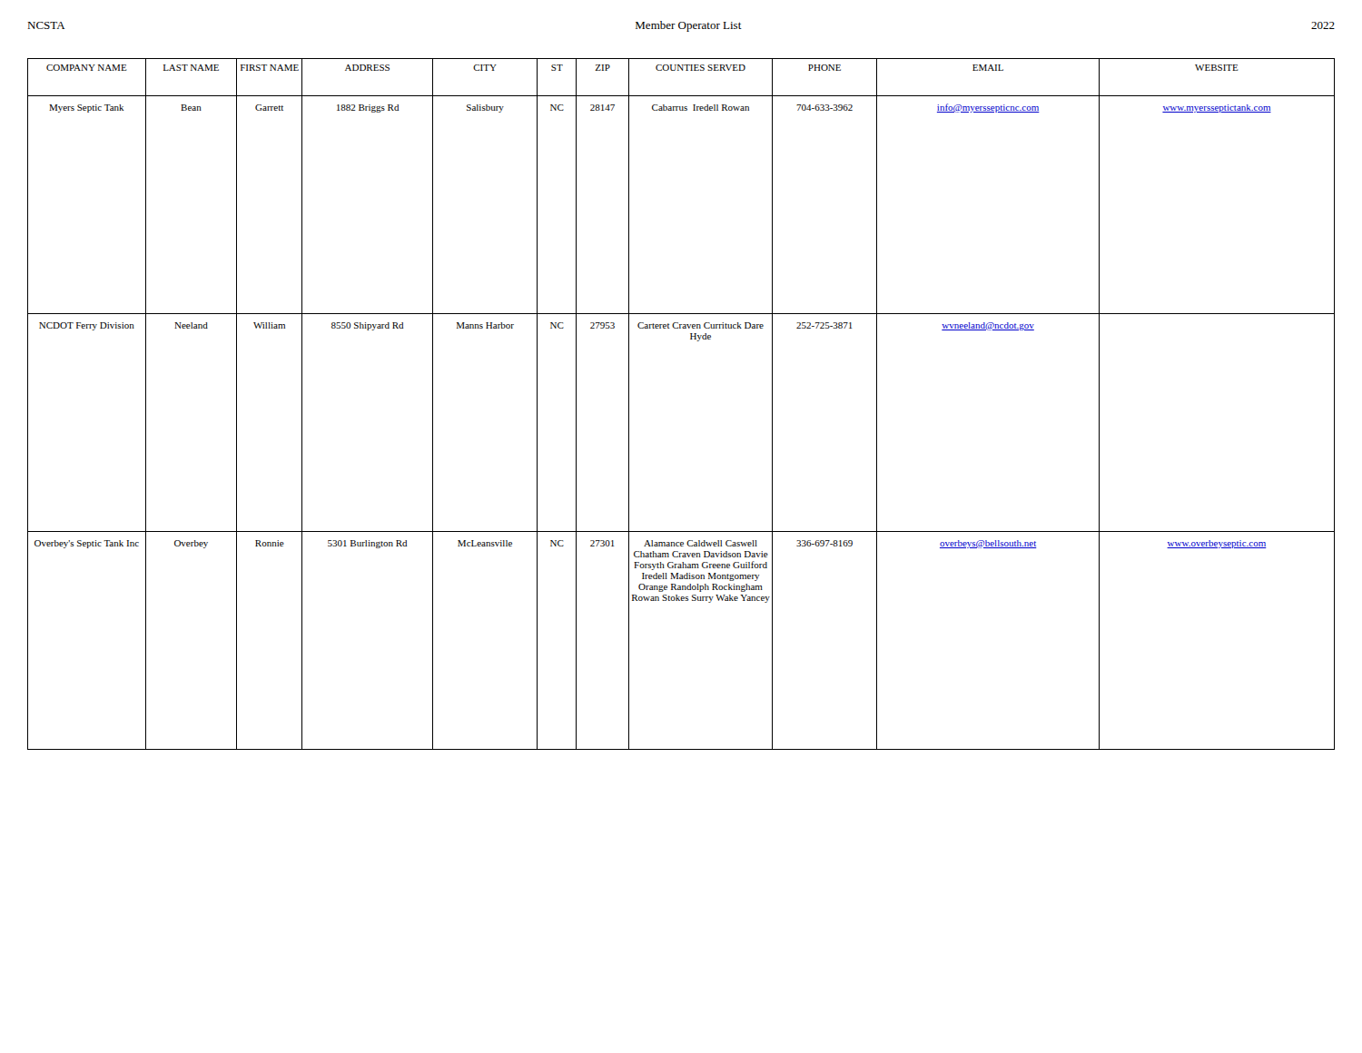NCSTA
Member Operator List
2022
| COMPANY NAME | LAST NAME | FIRST NAME | ADDRESS | CITY | ST | ZIP | COUNTIES SERVED | PHONE | EMAIL | WEBSITE |
| --- | --- | --- | --- | --- | --- | --- | --- | --- | --- | --- |
| Myers Septic Tank | Bean | Garrett | 1882 Briggs Rd | Salisbury | NC | 28147 | Cabarrus Iredell Rowan | 704-633-3962 | info@myerssepticnc.com | www.myersseptictank.com |
| NCDOT Ferry Division | Neeland | William | 8550 Shipyard Rd | Manns Harbor | NC | 27953 | Carteret Craven Currituck Dare Hyde | 252-725-3871 | wvneeland@ncdot.gov | |
| Overbey's Septic Tank Inc | Overbey | Ronnie | 5301 Burlington Rd | McLeansville | NC | 27301 | Alamance Caldwell Caswell Chatham Craven Davidson Davie Forsyth Graham Greene Guilford Iredell Madison Montgomery Orange Randolph Rockingham Rowan Stokes Surry Wake Yancey | 336-697-8169 | overbeys@bellsouth.net | www.overbeyseptic.com |